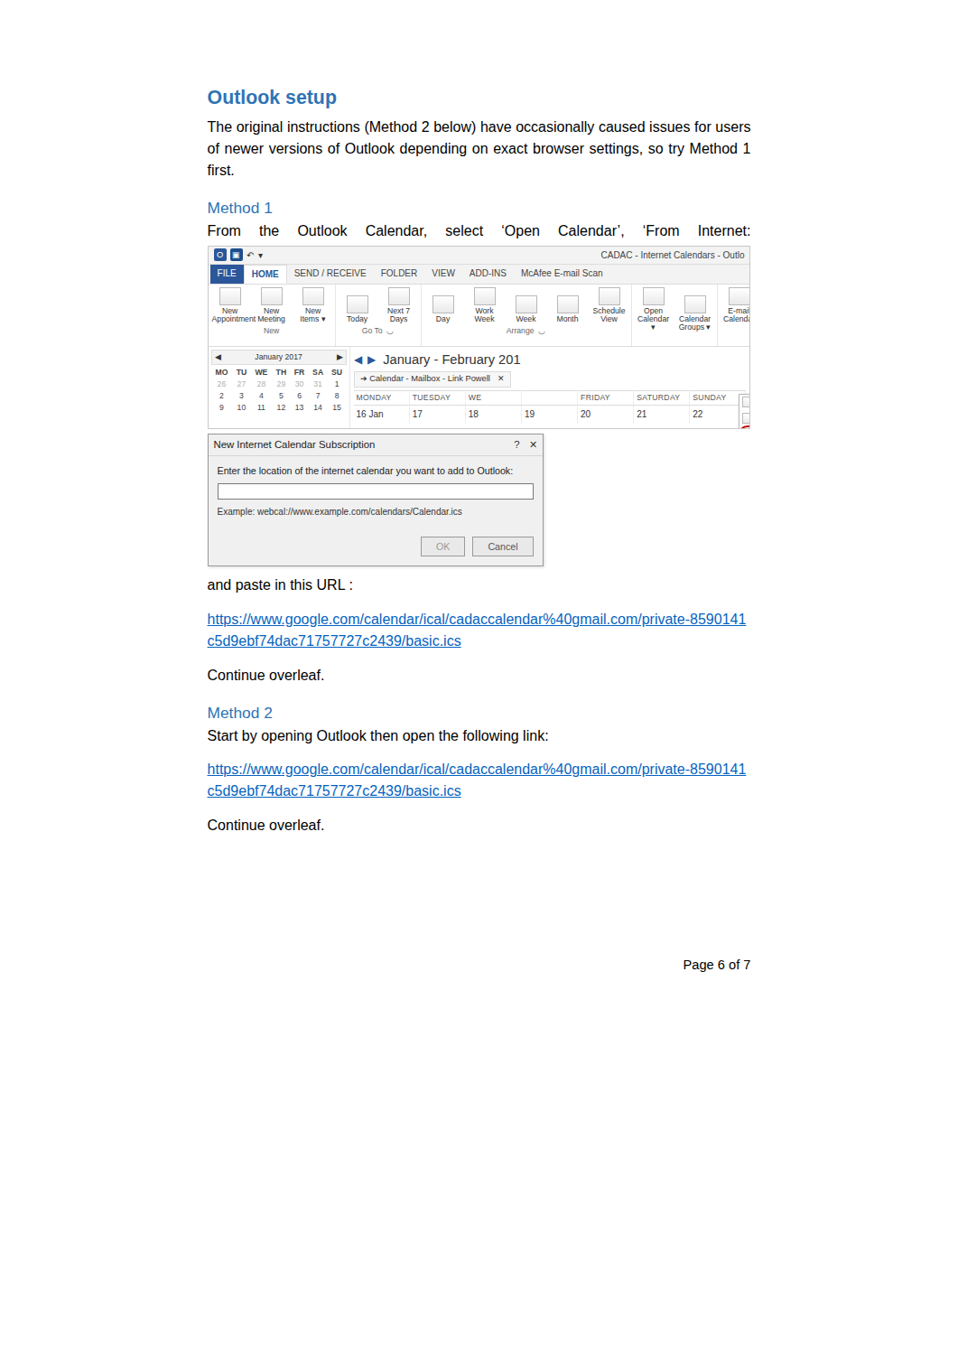Outlook setup
The original instructions (Method 2 below) have occasionally caused issues for users of newer versions of Outlook depending on exact browser settings, so try Method 1 first.
Method 1
From the Outlook Calendar, select ‘Open Calendar’, ‘From Internet:
O ▣ ↶ ▾
CADAC - Internet Calendars - Outlo
FILE HOME SEND / RECEIVE FOLDER VIEW ADD-INS McAfee E-mail Scan
New Appointment
New Meeting
New Items ▾
New
Today
Next 7 Days
Go To ◡
Day
Work Week
Week
Month
Schedule View
Arrange ◡
Open Calendar ▾
Calendar Groups ▾
E-mail Calendar
Share Calendar
Publish Online ▾
Calendar Permissions
Share
Search People
▤ Address Book
Find
◀January 2017▶
| MO | TU | WE | TH | FR | SA | SU |
| --- | --- | --- | --- | --- | --- | --- |
| 26 | 27 | 28 | 29 | 30 | 31 | 1 |
| 2 | 3 | 4 | 5 | 6 | 7 | 8 |
| 9 | 10 | 11 | 12 | 13 | 14 | 15 |
◀ ▶ January - February 201
➔ Calendar - Mailbox - Link Powell ✕
MONDAY
TUESDAY
WE
FRIDAY
SATURDAY
SUNDAY
16 Jan
17
18
19
20
21
22
From Address Book...
From Room List...
From Internet...
Create New Blank Calendar...
Open Shared Calendar...
New Internet Calendar Subscription ?✕
Enter the location of the internet calendar you want to add to Outlook:
Example: webcal://www.example.com/calendars/Calendar.ics
OK Cancel
and paste in this URL :
https://www.google.com/calendar/ical/cadaccalendar%40gmail.com/private-8590141c5d9ebf74dac71757727c2439/basic.ics
Continue overleaf.
Method 2
Start by opening Outlook then open the following link:
https://www.google.com/calendar/ical/cadaccalendar%40gmail.com/private-8590141c5d9ebf74dac71757727c2439/basic.ics
Continue overleaf.
Page 6 of 7